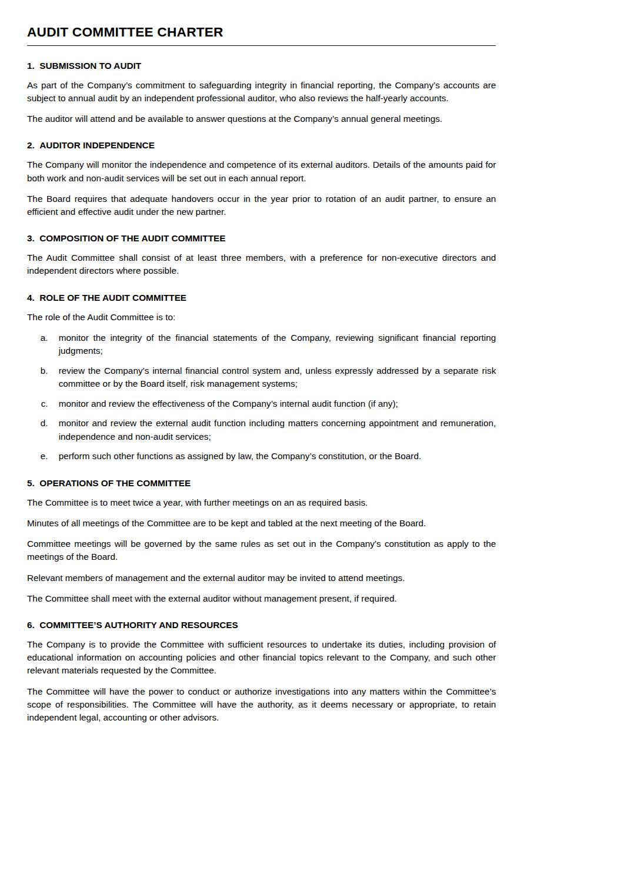AUDIT COMMITTEE CHARTER
1. SUBMISSION TO AUDIT
As part of the Company’s commitment to safeguarding integrity in financial reporting, the Company’s accounts are subject to annual audit by an independent professional auditor, who also reviews the half-yearly accounts.
The auditor will attend and be available to answer questions at the Company’s annual general meetings.
2. AUDITOR INDEPENDENCE
The Company will monitor the independence and competence of its external auditors. Details of the amounts paid for both work and non-audit services will be set out in each annual report.
The Board requires that adequate handovers occur in the year prior to rotation of an audit partner, to ensure an efficient and effective audit under the new partner.
3. COMPOSITION OF THE AUDIT COMMITTEE
The Audit Committee shall consist of at least three members, with a preference for non-executive directors and independent directors where possible.
4. ROLE OF THE AUDIT COMMITTEE
The role of the Audit Committee is to:
monitor the integrity of the financial statements of the Company, reviewing significant financial reporting judgments;
review the Company’s internal financial control system and, unless expressly addressed by a separate risk committee or by the Board itself, risk management systems;
monitor and review the effectiveness of the Company’s internal audit function (if any);
monitor and review the external audit function including matters concerning appointment and remuneration, independence and non-audit services;
perform such other functions as assigned by law, the Company’s constitution, or the Board.
5. OPERATIONS OF THE COMMITTEE
The Committee is to meet twice a year, with further meetings on an as required basis.
Minutes of all meetings of the Committee are to be kept and tabled at the next meeting of the Board.
Committee meetings will be governed by the same rules as set out in the Company’s constitution as apply to the meetings of the Board.
Relevant members of management and the external auditor may be invited to attend meetings.
The Committee shall meet with the external auditor without management present, if required.
6. COMMITTEE’S AUTHORITY AND RESOURCES
The Company is to provide the Committee with sufficient resources to undertake its duties, including provision of educational information on accounting policies and other financial topics relevant to the Company, and such other relevant materials requested by the Committee.
The Committee will have the power to conduct or authorize investigations into any matters within the Committee’s scope of responsibilities. The Committee will have the authority, as it deems necessary or appropriate, to retain independent legal, accounting or other advisors.